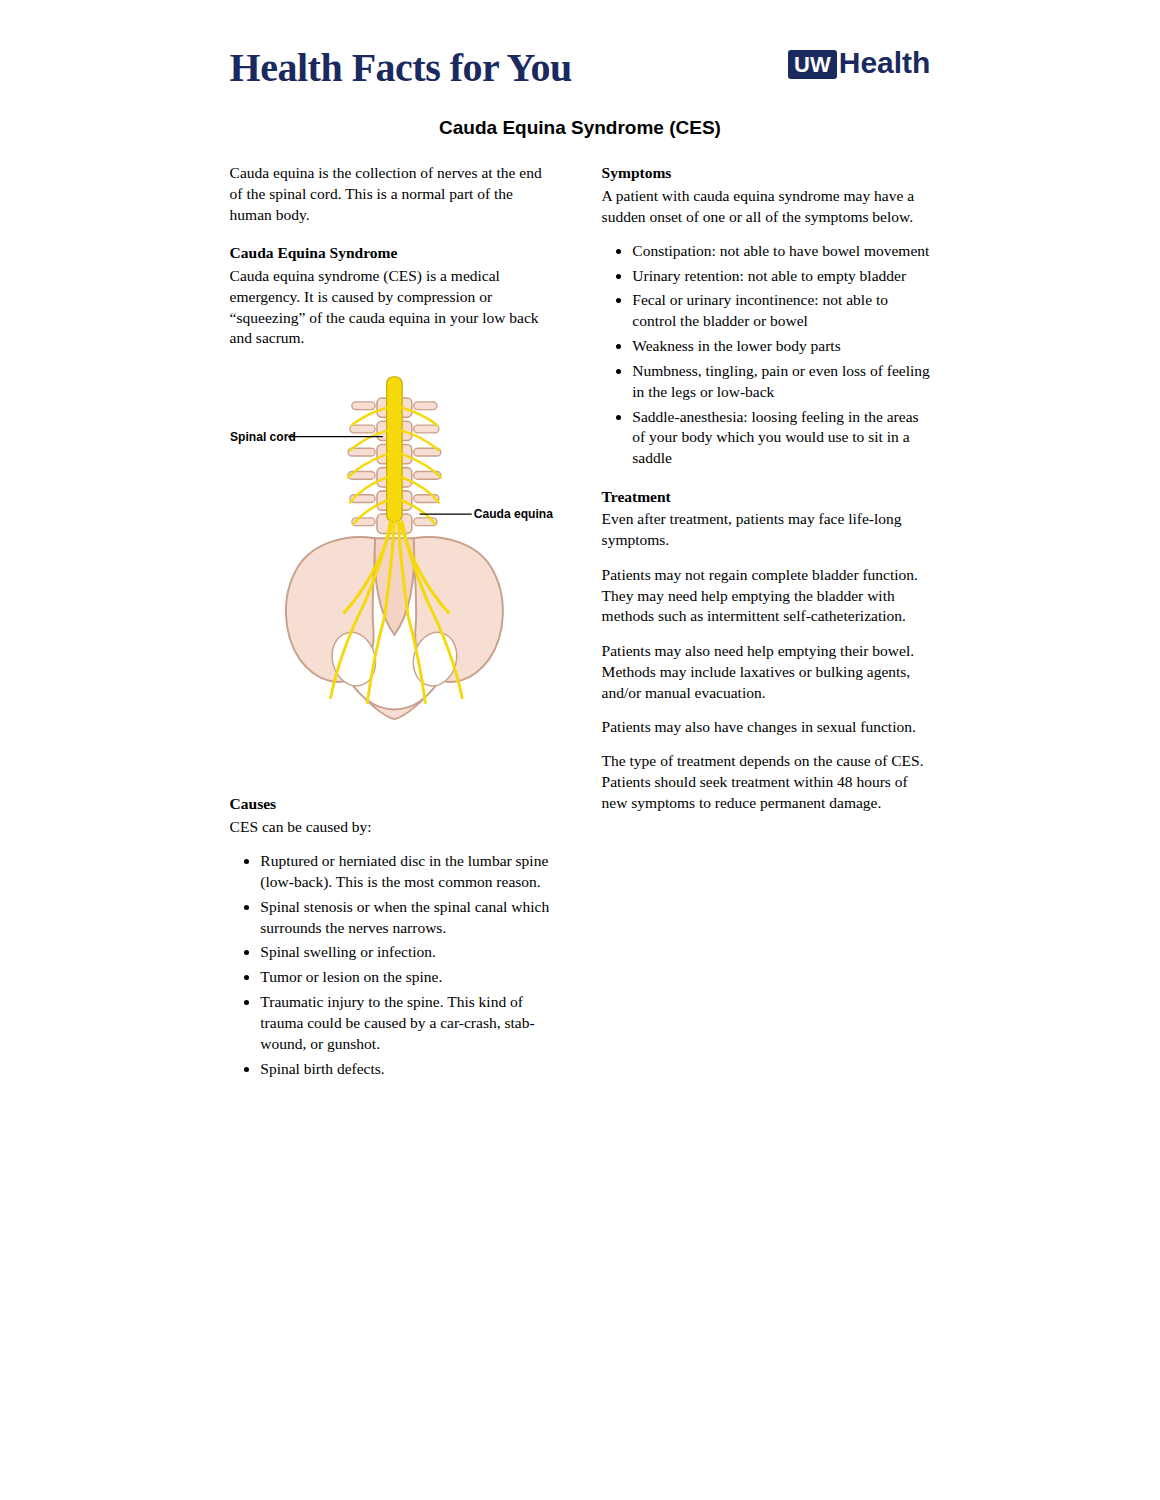Health Facts for You
UW Health
Cauda Equina Syndrome (CES)
Cauda equina is the collection of nerves at the end of the spinal cord. This is a normal part of the human body.
Cauda Equina Syndrome
Cauda equina syndrome (CES) is a medical emergency. It is caused by compression or “squeezing” of the cauda equina in your low back and sacrum.
Spinal cord Cauda equina
Causes
CES can be caused by:
Ruptured or herniated disc in the lumbar spine (low-back). This is the most common reason.
Spinal stenosis or when the spinal canal which surrounds the nerves narrows.
Spinal swelling or infection.
Tumor or lesion on the spine.
Traumatic injury to the spine. This kind of trauma could be caused by a car-crash, stab-wound, or gunshot.
Spinal birth defects.
Symptoms
A patient with cauda equina syndrome may have a sudden onset of one or all of the symptoms below.
Constipation: not able to have bowel movement
Urinary retention: not able to empty bladder
Fecal or urinary incontinence: not able to control the bladder or bowel
Weakness in the lower body parts
Numbness, tingling, pain or even loss of feeling in the legs or low-back
Saddle-anesthesia: loosing feeling in the areas of your body which you would use to sit in a saddle
Treatment
Even after treatment, patients may face life-long symptoms.
Patients may not regain complete bladder function. They may need help emptying the bladder with methods such as intermittent self-catheterization.
Patients may also need help emptying their bowel. Methods may include laxatives or bulking agents, and/or manual evacuation.
Patients may also have changes in sexual function.
The type of treatment depends on the cause of CES. Patients should seek treatment within 48 hours of new symptoms to reduce permanent damage.